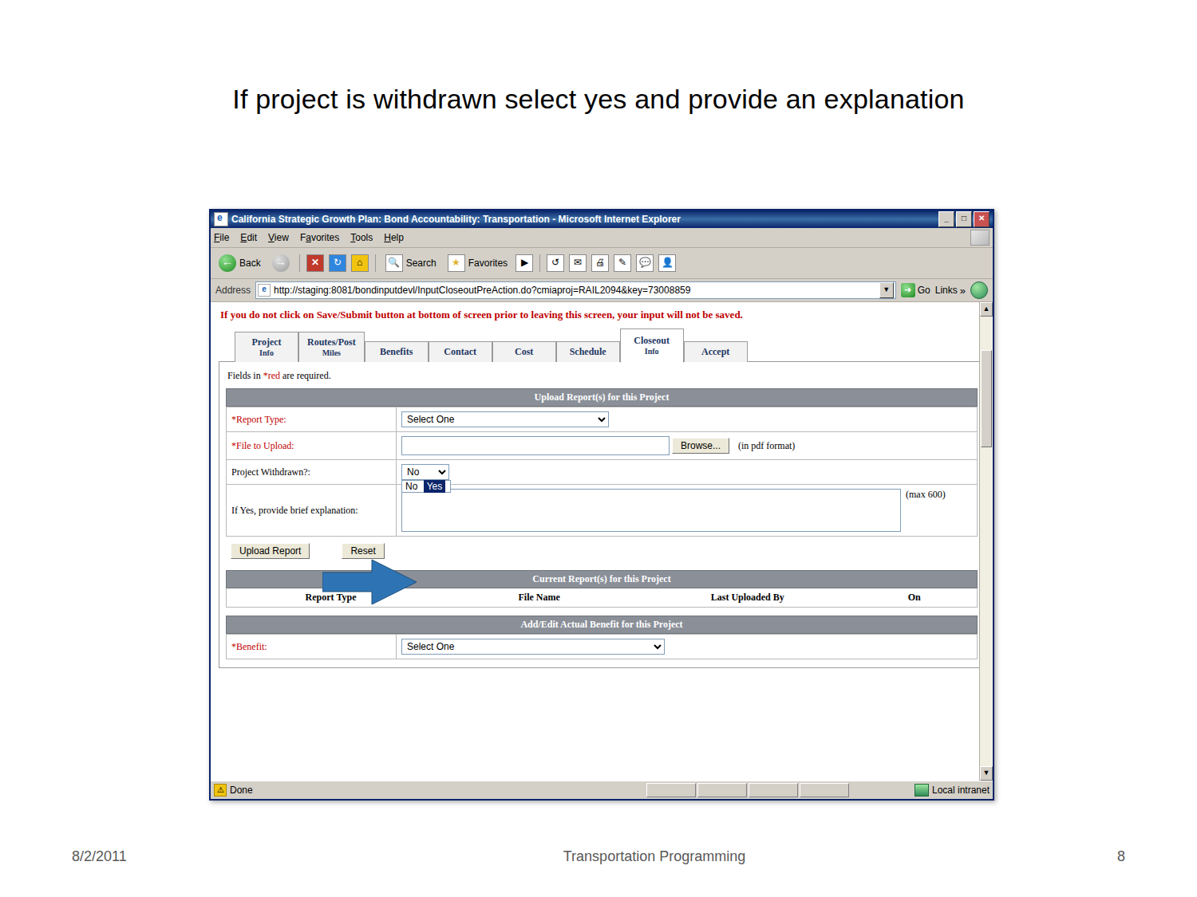If project is withdrawn select yes and provide an explanation
California Strategic Growth Plan: Bond Accountability: Transportation - Microsoft Internet Explorer _ □ ✕
File Edit View Favorites Tools Help
Back ✕ ↻ ⌂ 🔍Search ★Favorites ▶ ↺ ✉ 🖨 ✎ 💬 👤
Address e http://staging:8081/bondinputdevl/InputCloseoutPreAction.do?cmiaproj=RAIL2094&key=73008859 ▼ ➜Go Links »
If you do not click on Save/Submit button at bottom of screen prior to leaving this screen, your input will not be saved.
ProjectInfo
Routes/PostMiles
Benefits
Contact
Cost
Schedule
CloseoutInfo
Accept
Fields in *red are required.
Upload Report(s) for this Project
| *Report Type: | Select One |
| *File to Upload: | Browse... (in pdf format) |
| Project Withdrawn?: | No No Yes |
| If Yes, provide brief explanation: | (max 600) |
Upload Report Reset
Current Report(s) for this Project
Report Type File Name Last Uploaded By On
Add/Edit Actual Benefit for this Project
| *Benefit: | Select One |
▲
▼
⚠Done Local intranet
8/2/2011 Transportation Programming 8